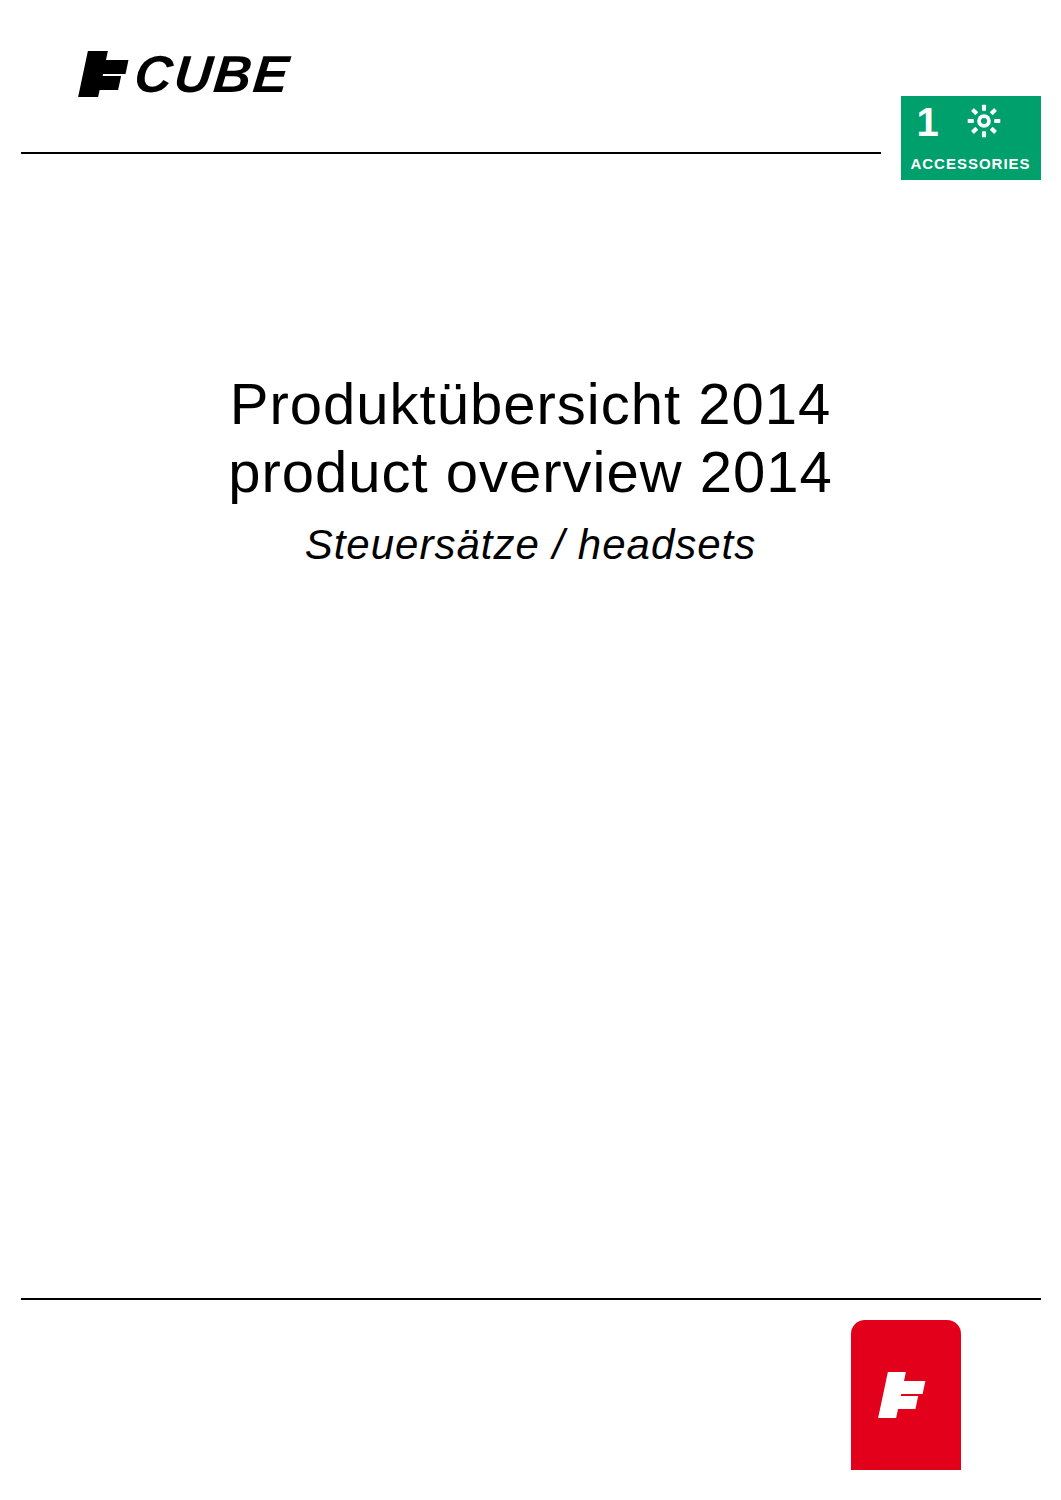CUBE
1
Accessories
Produktübersicht 2014
product overview 2014
Steuersätze / headsets